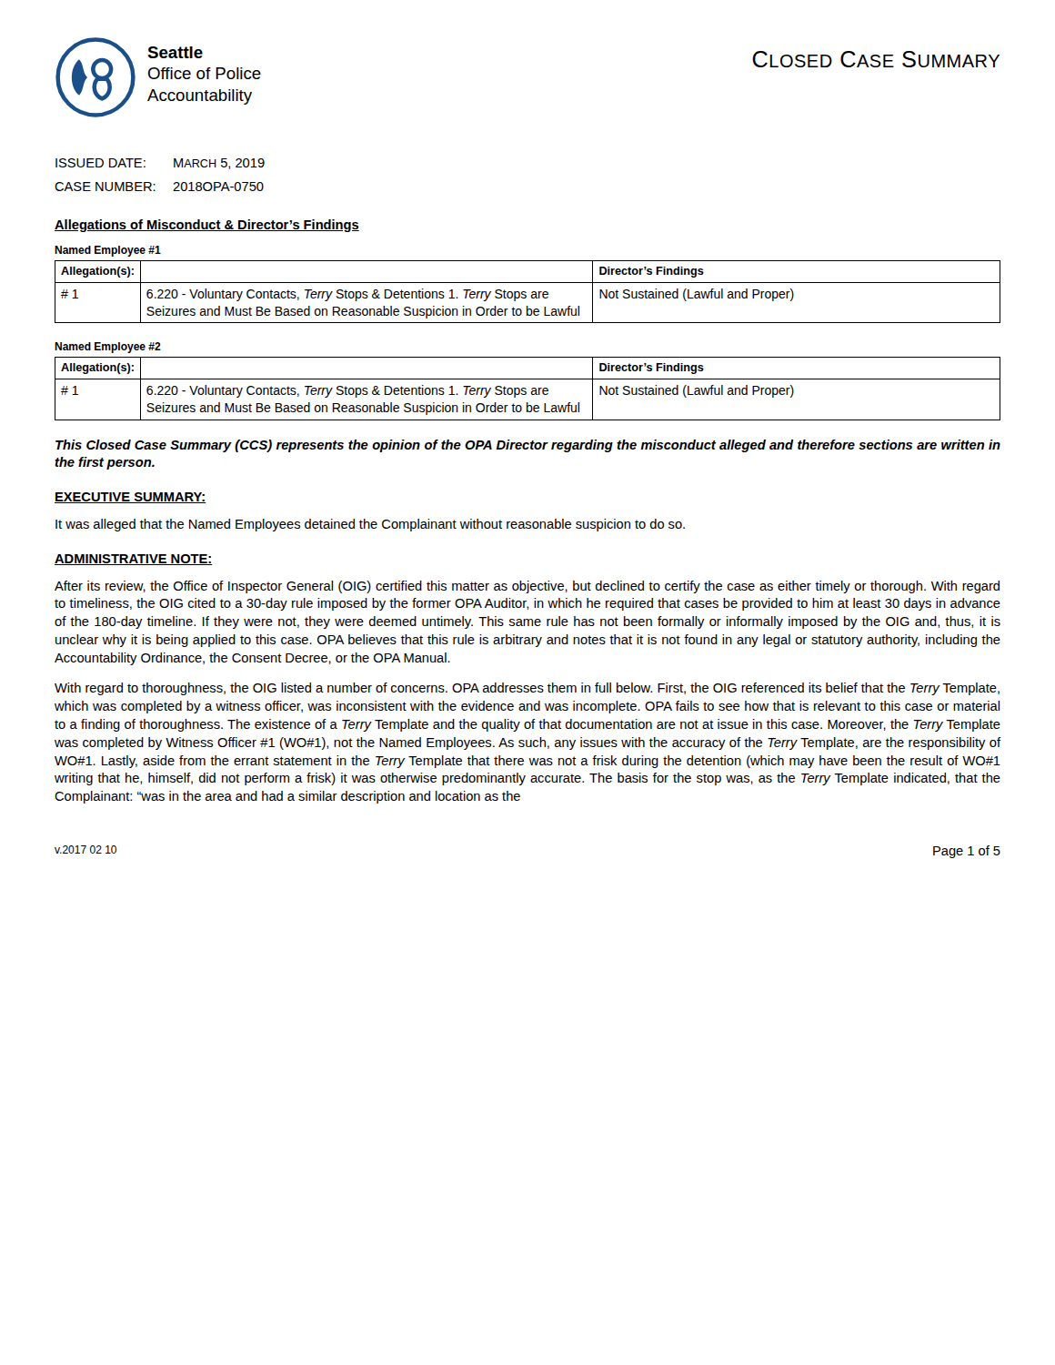Seattle
Office of Police
Accountability
CLOSED CASE SUMMARY
ISSUED DATE: MARCH 5, 2019
CASE NUMBER: 2018OPA-0750
Allegations of Misconduct & Director’s Findings
Named Employee #1
| Allegation(s): | | Director’s Findings |
| --- | --- | --- |
| # 1 | 6.220 - Voluntary Contacts, Terry Stops & Detentions 1. Terry Stops are Seizures and Must Be Based on Reasonable Suspicion in Order to be Lawful | Not Sustained (Lawful and Proper) |
Named Employee #2
| Allegation(s): | | Director’s Findings |
| --- | --- | --- |
| # 1 | 6.220 - Voluntary Contacts, Terry Stops & Detentions 1. Terry Stops are Seizures and Must Be Based on Reasonable Suspicion in Order to be Lawful | Not Sustained (Lawful and Proper) |
This Closed Case Summary (CCS) represents the opinion of the OPA Director regarding the misconduct alleged and therefore sections are written in the first person.
EXECUTIVE SUMMARY:
It was alleged that the Named Employees detained the Complainant without reasonable suspicion to do so.
ADMINISTRATIVE NOTE:
After its review, the Office of Inspector General (OIG) certified this matter as objective, but declined to certify the case as either timely or thorough. With regard to timeliness, the OIG cited to a 30-day rule imposed by the former OPA Auditor, in which he required that cases be provided to him at least 30 days in advance of the 180-day timeline. If they were not, they were deemed untimely. This same rule has not been formally or informally imposed by the OIG and, thus, it is unclear why it is being applied to this case. OPA believes that this rule is arbitrary and notes that it is not found in any legal or statutory authority, including the Accountability Ordinance, the Consent Decree, or the OPA Manual.
With regard to thoroughness, the OIG listed a number of concerns. OPA addresses them in full below. First, the OIG referenced its belief that the Terry Template, which was completed by a witness officer, was inconsistent with the evidence and was incomplete. OPA fails to see how that is relevant to this case or material to a finding of thoroughness. The existence of a Terry Template and the quality of that documentation are not at issue in this case. Moreover, the Terry Template was completed by Witness Officer #1 (WO#1), not the Named Employees. As such, any issues with the accuracy of the Terry Template, are the responsibility of WO#1. Lastly, aside from the errant statement in the Terry Template that there was not a frisk during the detention (which may have been the result of WO#1 writing that he, himself, did not perform a frisk) it was otherwise predominantly accurate. The basis for the stop was, as the Terry Template indicated, that the Complainant: “was in the area and had a similar description and location as the
v.2017 02 10
Page 1 of 5